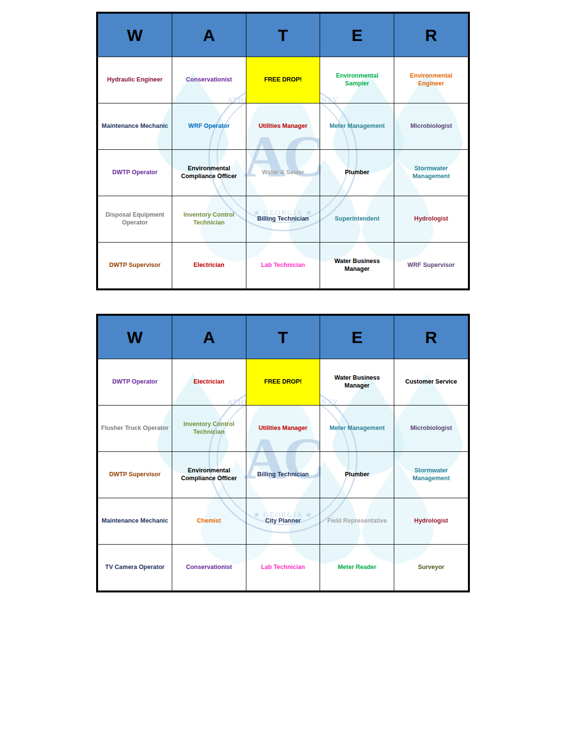ATHENS-CLARKE COUNTY
★ GEORGIA ★
AC
| W | A | T | E | R |
| --- | --- | --- | --- | --- |
| Hydraulic Engineer | Conservationist | FREE DROP! | Environmental Sampler | Environmental Engineer |
| Maintenance Mechanic | WRF Operator | Utilities Manager | Meter Management | Microbiologist |
| DWTP Operator | Environmental Compliance Officer | Water & Sewer | Plumber | Stormwater Management |
| Disposal Equipment Operator | Inventory Control Technician | Billing Technician | Superintendent | Hydrologist |
| DWTP Supervisor | Electrician | Lab Technician | Water Business Manager | WRF Supervisor |
ATHENS-CLARKE COUNTY
★ GEORGIA ★
AC
| W | A | T | E | R |
| --- | --- | --- | --- | --- |
| DWTP Operator | Electrician | FREE DROP! | Water Business Manager | Customer Service |
| Flusher Truck Operator | Inventory Control Technician | Utilities Manager | Meter Management | Microbiologist |
| DWTP Supervisor | Environmental Compliance Officer | Billing Technician | Plumber | Stormwater Management |
| Maintenance Mechanic | Chemist | City Planner | Field Representative | Hydrologist |
| TV Camera Operator | Conservationist | Lab Technician | Meter Reader | Surveyor |